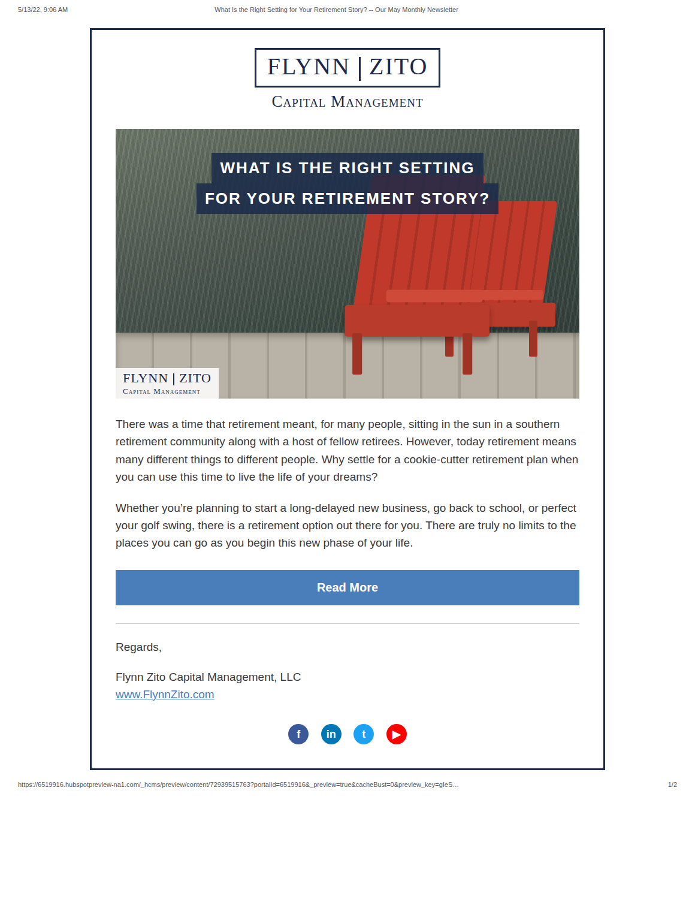5/13/22, 9:06 AM
What Is the Right Setting for Your Retirement Story? -- Our May Monthly Newsletter
FLYNN ZITO
Capital Management
WHAT IS THE RIGHT SETTING
FOR YOUR RETIREMENT STORY?
FLYNN ZITO
Capital Management
There was a time that retirement meant, for many people, sitting in the sun in a southern retirement community along with a host of fellow retirees. However, today retirement means many different things to different people. Why settle for a cookie-cutter retirement plan when you can use this time to live the life of your dreams?
Whether you’re planning to start a long-delayed new business, go back to school, or perfect your golf swing, there is a retirement option out there for you. There are truly no limits to the places you can go as you begin this new phase of your life.
Read More
Regards,
Flynn Zito Capital Management, LLC
www.FlynnZito.com
f in t ▶
https://6519916.hubspotpreview-na1.com/_hcms/preview/content/72939515763?portalId=6519916&_preview=true&cacheBust=0&preview_key=gIeS…
1/2